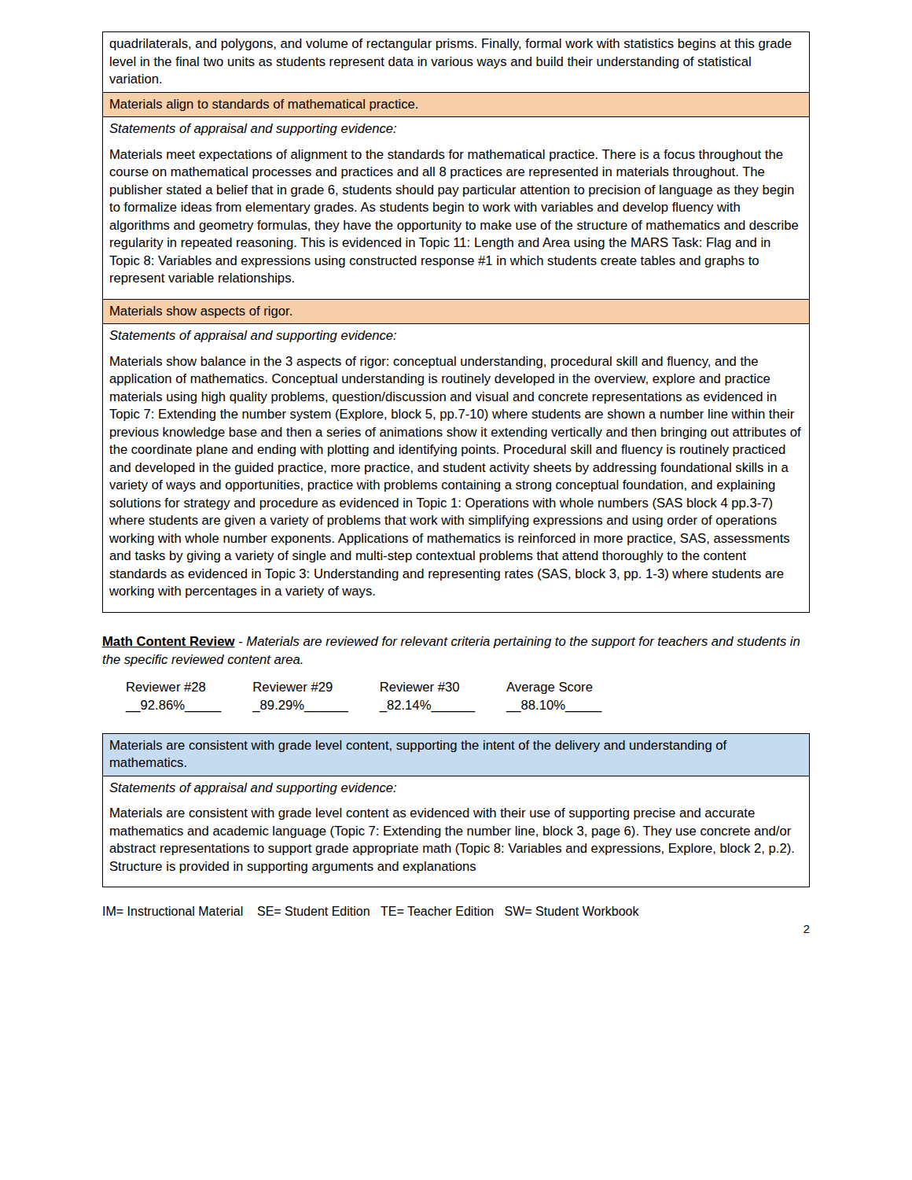| quadrilaterals, and polygons, and volume of rectangular prisms. Finally, formal work with statistics begins at this grade level in the final two units as students represent data in various ways and build their understanding of statistical variation. |
| Materials align to standards of mathematical practice. |
| Statements of appraisal and supporting evidence: Materials meet expectations of alignment to the standards for mathematical practice. There is a focus throughout the course on mathematical processes and practices and all 8 practices are represented in materials throughout. The publisher stated a belief that in grade 6, students should pay particular attention to precision of language as they begin to formalize ideas from elementary grades. As students begin to work with variables and develop fluency with algorithms and geometry formulas, they have the opportunity to make use of the structure of mathematics and describe regularity in repeated reasoning. This is evidenced in Topic 11: Length and Area using the MARS Task: Flag and in Topic 8: Variables and expressions using constructed response #1 in which students create tables and graphs to represent variable relationships. |
| Materials show aspects of rigor. |
| Statements of appraisal and supporting evidence: Materials show balance in the 3 aspects of rigor: conceptual understanding, procedural skill and fluency, and the application of mathematics. Conceptual understanding is routinely developed in the overview, explore and practice materials using high quality problems, question/discussion and visual and concrete representations as evidenced in Topic 7: Extending the number system (Explore, block 5, pp.7-10) where students are shown a number line within their previous knowledge base and then a series of animations show it extending vertically and then bringing out attributes of the coordinate plane and ending with plotting and identifying points. Procedural skill and fluency is routinely practiced and developed in the guided practice, more practice, and student activity sheets by addressing foundational skills in a variety of ways and opportunities, practice with problems containing a strong conceptual foundation, and explaining solutions for strategy and procedure as evidenced in Topic 1: Operations with whole numbers (SAS block 4 pp.3-7) where students are given a variety of problems that work with simplifying expressions and using order of operations working with whole number exponents. Applications of mathematics is reinforced in more practice, SAS, assessments and tasks by giving a variety of single and multi-step contextual problems that attend thoroughly to the content standards as evidenced in Topic 3: Understanding and representing rates (SAS, block 3, pp. 1-3) where students are working with percentages in a variety of ways. |
Math Content Review - Materials are reviewed for relevant criteria pertaining to the support for teachers and students in the specific reviewed content area.
| Reviewer #28 | Reviewer #29 | Reviewer #30 | Average Score |
| __92.86%_____ | _89.29%______ | _82.14%______ | __88.10%_____ |
| Materials are consistent with grade level content, supporting the intent of the delivery and understanding of mathematics. |
| Statements of appraisal and supporting evidence: Materials are consistent with grade level content as evidenced with their use of supporting precise and accurate mathematics and academic language (Topic 7: Extending the number line, block 3, page 6). They use concrete and/or abstract representations to support grade appropriate math (Topic 8: Variables and expressions, Explore, block 2, p.2). Structure is provided in supporting arguments and explanations |
IM= Instructional Material SE= Student Edition TE= Teacher Edition SW= Student Workbook
2